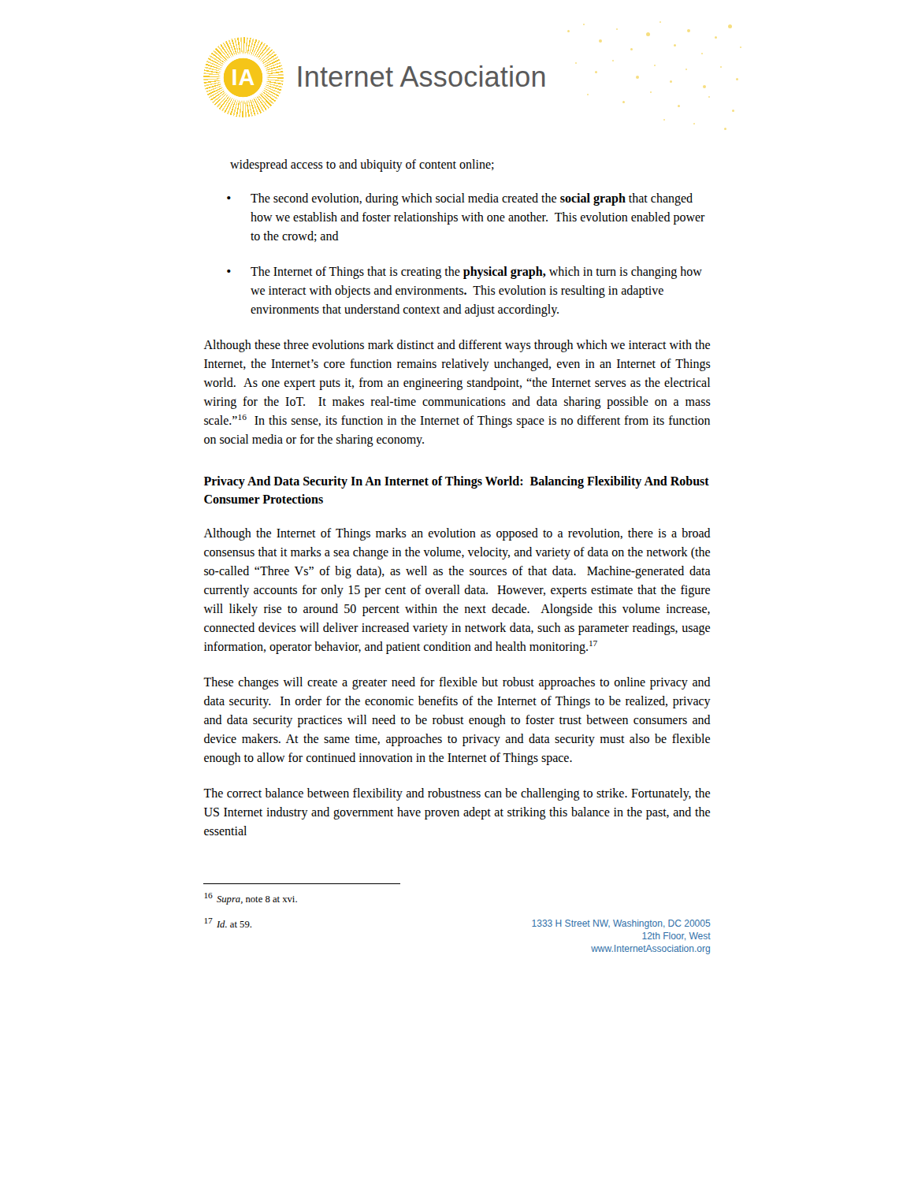IA
Internet Association
widespread access to and ubiquity of content online;
The second evolution, during which social media created the social graph that changed how we establish and foster relationships with one another. This evolution enabled power to the crowd; and
The Internet of Things that is creating the physical graph, which in turn is changing how we interact with objects and environments. This evolution is resulting in adaptive environments that understand context and adjust accordingly.
Although these three evolutions mark distinct and different ways through which we interact with the Internet, the Internet’s core function remains relatively unchanged, even in an Internet of Things world. As one expert puts it, from an engineering standpoint, “the Internet serves as the electrical wiring for the IoT. It makes real-time communications and data sharing possible on a mass scale.”16 In this sense, its function in the Internet of Things space is no different from its function on social media or for the sharing economy.
Privacy And Data Security In An Internet of Things World: Balancing Flexibility And Robust Consumer Protections
Although the Internet of Things marks an evolution as opposed to a revolution, there is a broad consensus that it marks a sea change in the volume, velocity, and variety of data on the network (the so-called “Three Vs” of big data), as well as the sources of that data. Machine-generated data currently accounts for only 15 per cent of overall data. However, experts estimate that the figure will likely rise to around 50 percent within the next decade. Alongside this volume increase, connected devices will deliver increased variety in network data, such as parameter readings, usage information, operator behavior, and patient condition and health monitoring.17
These changes will create a greater need for flexible but robust approaches to online privacy and data security. In order for the economic benefits of the Internet of Things to be realized, privacy and data security practices will need to be robust enough to foster trust between consumers and device makers. At the same time, approaches to privacy and data security must also be flexible enough to allow for continued innovation in the Internet of Things space.
The correct balance between flexibility and robustness can be challenging to strike. Fortunately, the US Internet industry and government have proven adept at striking this balance in the past, and the essential
16 Supra, note 8 at xvi.
17 Id. at 59.
1333 H Street NW, Washington, DC 20005
12th Floor, West
www.InternetAssociation.org